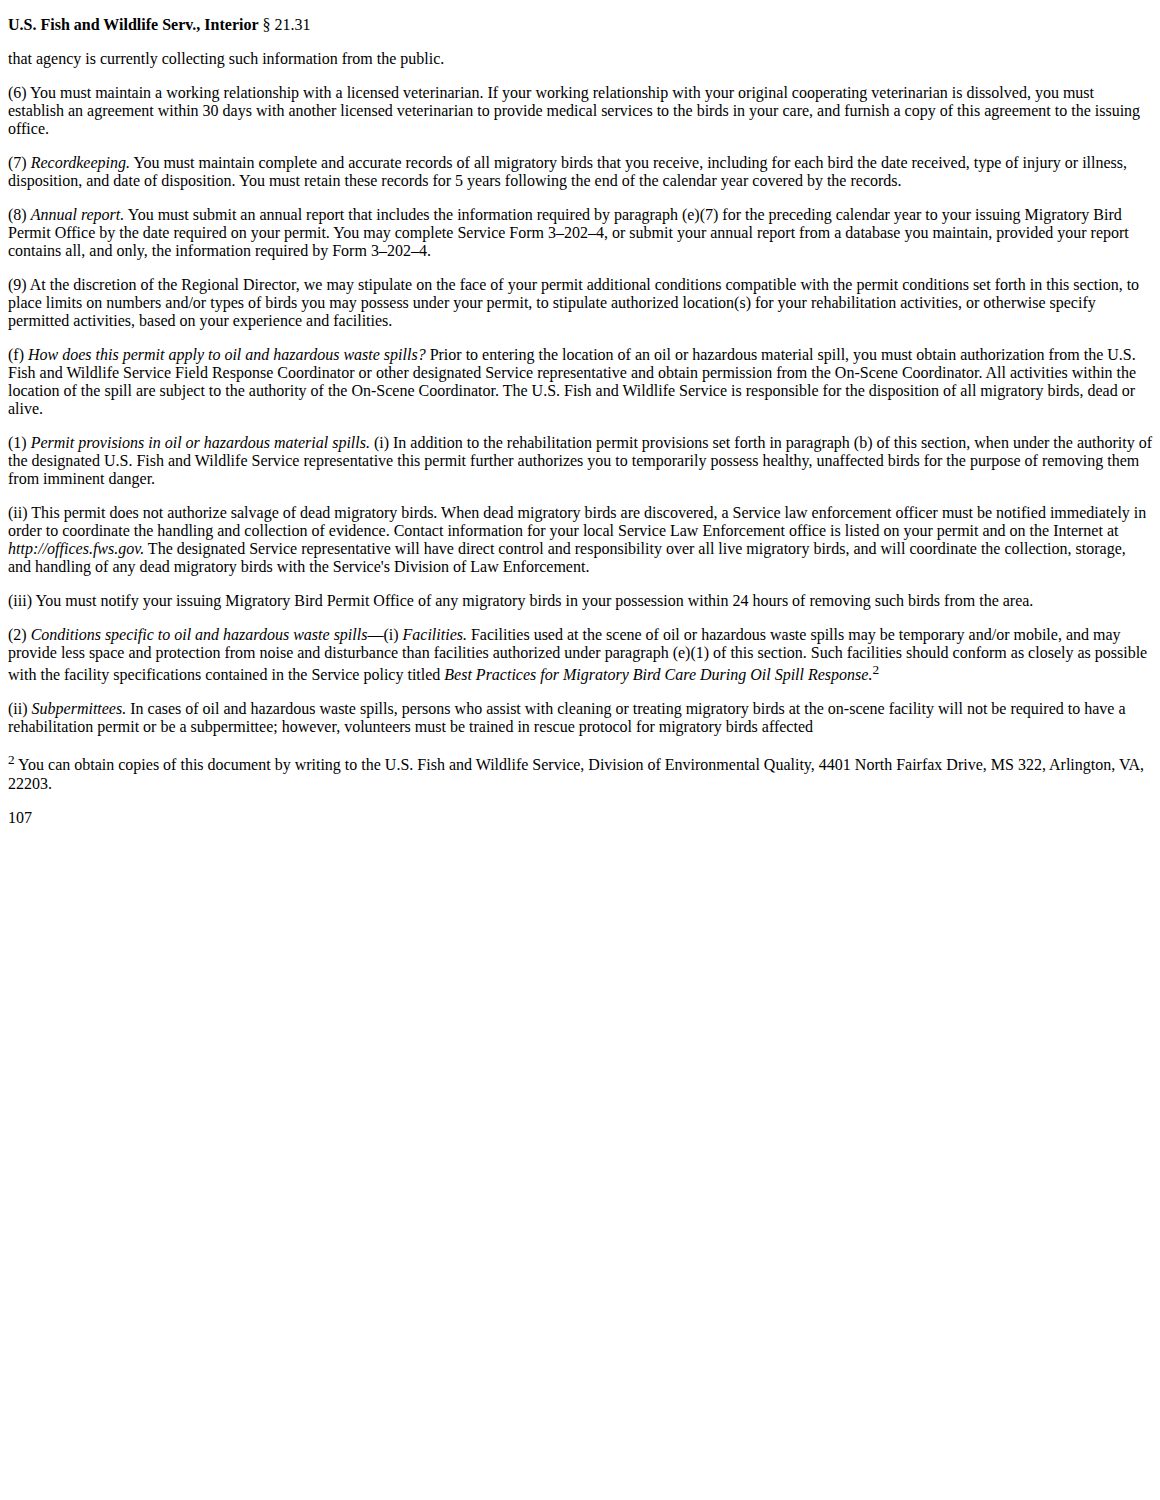U.S. Fish and Wildlife Serv., Interior § 21.31
that agency is currently collecting such information from the public.
(6) You must maintain a working relationship with a licensed veterinarian. If your working relationship with your original cooperating veterinarian is dissolved, you must establish an agreement within 30 days with another licensed veterinarian to provide medical services to the birds in your care, and furnish a copy of this agreement to the issuing office.
(7) Recordkeeping. You must maintain complete and accurate records of all migratory birds that you receive, including for each bird the date received, type of injury or illness, disposition, and date of disposition. You must retain these records for 5 years following the end of the calendar year covered by the records.
(8) Annual report. You must submit an annual report that includes the information required by paragraph (e)(7) for the preceding calendar year to your issuing Migratory Bird Permit Office by the date required on your permit. You may complete Service Form 3–202–4, or submit your annual report from a database you maintain, provided your report contains all, and only, the information required by Form 3–202–4.
(9) At the discretion of the Regional Director, we may stipulate on the face of your permit additional conditions compatible with the permit conditions set forth in this section, to place limits on numbers and/or types of birds you may possess under your permit, to stipulate authorized location(s) for your rehabilitation activities, or otherwise specify permitted activities, based on your experience and facilities.
(f) How does this permit apply to oil and hazardous waste spills? Prior to entering the location of an oil or hazardous material spill, you must obtain authorization from the U.S. Fish and Wildlife Service Field Response Coordinator or other designated Service representative and obtain permission from the On-Scene Coordinator. All activities within the location of the spill are subject to the authority of the On-Scene Coordinator. The U.S. Fish and Wildlife Service is responsible for the disposition of all migratory birds, dead or alive.
(1) Permit provisions in oil or hazardous material spills. (i) In addition to the rehabilitation permit provisions set forth in paragraph (b) of this section, when under the authority of the designated U.S. Fish and Wildlife Service representative this permit further authorizes you to temporarily possess healthy, unaffected birds for the purpose of removing them from imminent danger.
(ii) This permit does not authorize salvage of dead migratory birds. When dead migratory birds are discovered, a Service law enforcement officer must be notified immediately in order to coordinate the handling and collection of evidence. Contact information for your local Service Law Enforcement office is listed on your permit and on the Internet at http://offices.fws.gov. The designated Service representative will have direct control and responsibility over all live migratory birds, and will coordinate the collection, storage, and handling of any dead migratory birds with the Service's Division of Law Enforcement.
(iii) You must notify your issuing Migratory Bird Permit Office of any migratory birds in your possession within 24 hours of removing such birds from the area.
(2) Conditions specific to oil and hazardous waste spills—(i) Facilities. Facilities used at the scene of oil or hazardous waste spills may be temporary and/or mobile, and may provide less space and protection from noise and disturbance than facilities authorized under paragraph (e)(1) of this section. Such facilities should conform as closely as possible with the facility specifications contained in the Service policy titled Best Practices for Migratory Bird Care During Oil Spill Response.2
(ii) Subpermittees. In cases of oil and hazardous waste spills, persons who assist with cleaning or treating migratory birds at the on-scene facility will not be required to have a rehabilitation permit or be a subpermittee; however, volunteers must be trained in rescue protocol for migratory birds affected
2 You can obtain copies of this document by writing to the U.S. Fish and Wildlife Service, Division of Environmental Quality, 4401 North Fairfax Drive, MS 322, Arlington, VA, 22203.
107